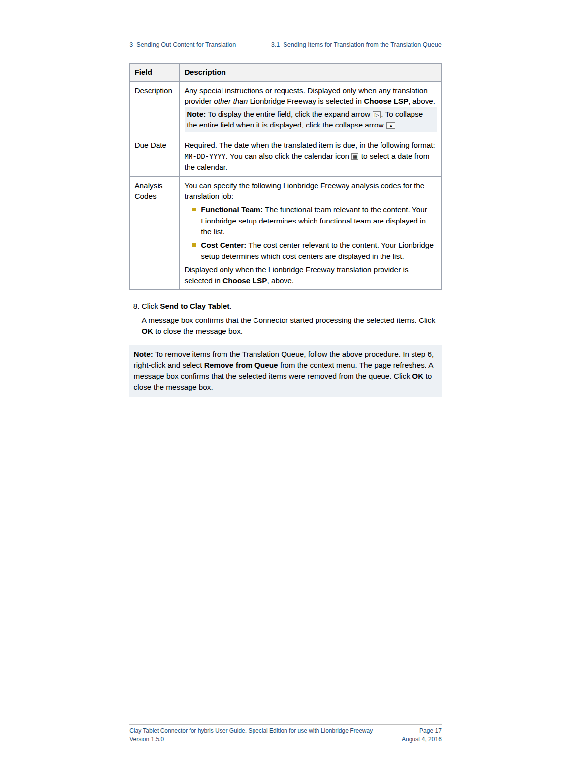3 Sending Out Content for Translation
3.1 Sending Items for Translation from the Translation Queue
| Field | Description |
| --- | --- |
| Description | Any special instructions or requests. Displayed only when any translation provider other than Lionbridge Freeway is selected in Choose LSP , above. Note: To display the entire field, click the expand arrow ▷ . To collapse the entire field when it is displayed, click the collapse arrow ▲ . |
| Due Date | Required. The date when the translated item is due, in the following format: MM-DD-YYYY . You can also click the calendar icon ▦ to select a date from the calendar. |
| Analysis Codes | You can specify the following Lionbridge Freeway analysis codes for the translation job: Functional Team: The functional team relevant to the content. Your Lionbridge setup determines which functional team are displayed in the list. Cost Center: The cost center relevant to the content. Your Lionbridge setup determines which cost centers are displayed in the list. Displayed only when the Lionbridge Freeway translation provider is selected in Choose LSP , above. |
Click Send to Clay Tablet.
A message box confirms that the Connector started processing the selected items. Click OK to close the message box.
Note: To remove items from the Translation Queue, follow the above procedure. In step 6, right-click and select Remove from Queue from the context menu. The page refreshes. A message box confirms that the selected items were removed from the queue. Click OK to close the message box.
Clay Tablet Connector for hybris User Guide, Special Edition for use with Lionbridge Freeway
Page 17
Version 1.5.0
August 4, 2016